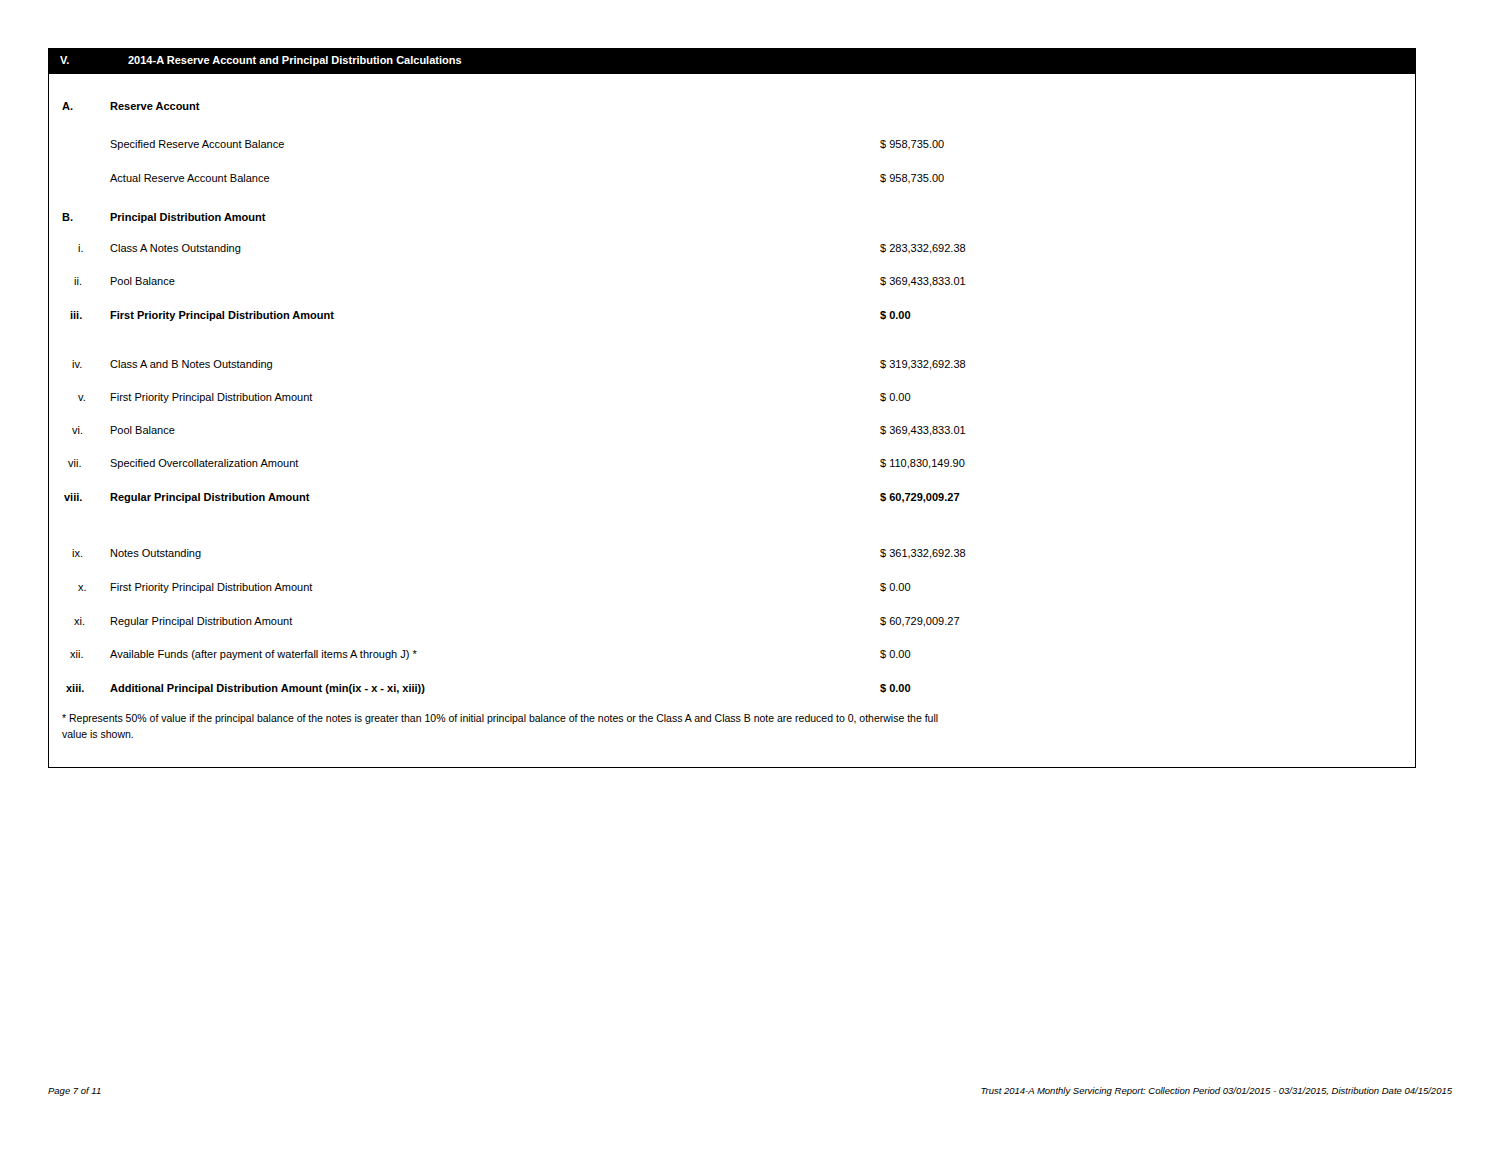V. 2014-A Reserve Account and Principal Distribution Calculations
A.
Reserve Account
Specified Reserve Account Balance
$ 958,735.00
Actual Reserve Account Balance
$ 958,735.00
B.
Principal Distribution Amount
i.
Class A Notes Outstanding
$ 283,332,692.38
ii.
Pool Balance
$ 369,433,833.01
iii.
First Priority Principal Distribution Amount
$ 0.00
iv.
Class A and B Notes Outstanding
$ 319,332,692.38
v.
First Priority Principal Distribution Amount
$ 0.00
vi.
Pool Balance
$ 369,433,833.01
vii.
Specified Overcollateralization Amount
$ 110,830,149.90
viii.
Regular Principal Distribution Amount
$ 60,729,009.27
ix.
Notes Outstanding
$ 361,332,692.38
x.
First Priority Principal Distribution Amount
$ 0.00
xi.
Regular Principal Distribution Amount
$ 60,729,009.27
xii.
Available Funds (after payment of waterfall items A through J) *
$ 0.00
xiii.
Additional Principal Distribution Amount (min(ix - x - xi, xiii))
$ 0.00
* Represents 50% of value if the principal balance of the notes is greater than 10% of initial principal balance of the notes or the Class A and Class B note are reduced to 0, otherwise the full
value is shown.
Page 7 of 11
Trust 2014-A Monthly Servicing Report: Collection Period 03/01/2015 - 03/31/2015, Distribution Date 04/15/2015